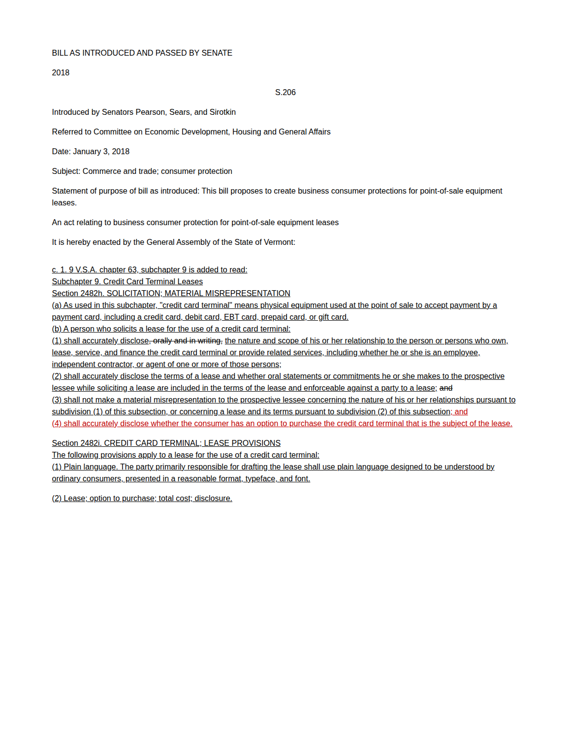BILL AS INTRODUCED AND PASSED BY SENATE
2018
S.206
Introduced by Senators Pearson, Sears, and Sirotkin
Referred to Committee on Economic Development, Housing and General Affairs
Date: January 3, 2018
Subject: Commerce and trade; consumer protection
Statement of purpose of bill as introduced: This bill proposes to create business consumer protections for point-of-sale equipment leases.
An act relating to business consumer protection for point-of-sale equipment leases
It is hereby enacted by the General Assembly of the State of Vermont:
c. 1. 9 V.S.A. chapter 63, subchapter 9 is added to read:
Subchapter 9. Credit Card Terminal Leases
Section 2482h. SOLICITATION; MATERIAL MISREPRESENTATION
(a) As used in this subchapter, "credit card terminal" means physical equipment used at the point of sale to accept payment by a payment card, including a credit card, debit card, EBT card, prepaid card, or gift card.
(b) A person who solicits a lease for the use of a credit card terminal:
(1) shall accurately disclose, orally and in writing, the nature and scope of his or her relationship to the person or persons who own, lease, service, and finance the credit card terminal or provide related services, including whether he or she is an employee, independent contractor, or agent of one or more of those persons;
(2) shall accurately disclose the terms of a lease and whether oral statements or commitments he or she makes to the prospective lessee while soliciting a lease are included in the terms of the lease and enforceable against a party to a lease; and
(3) shall not make a material misrepresentation to the prospective lessee concerning the nature of his or her relationships pursuant to subdivision (1) of this subsection, or concerning a lease and its terms pursuant to subdivision (2) of this subsection; and
(4) shall accurately disclose whether the consumer has an option to purchase the credit card terminal that is the subject of the lease.
Section 2482i. CREDIT CARD TERMINAL; LEASE PROVISIONS
The following provisions apply to a lease for the use of a credit card terminal:
(1) Plain language. The party primarily responsible for drafting the lease shall use plain language designed to be understood by ordinary consumers, presented in a reasonable format, typeface, and font.
(2) Lease; option to purchase; total cost; disclosure.